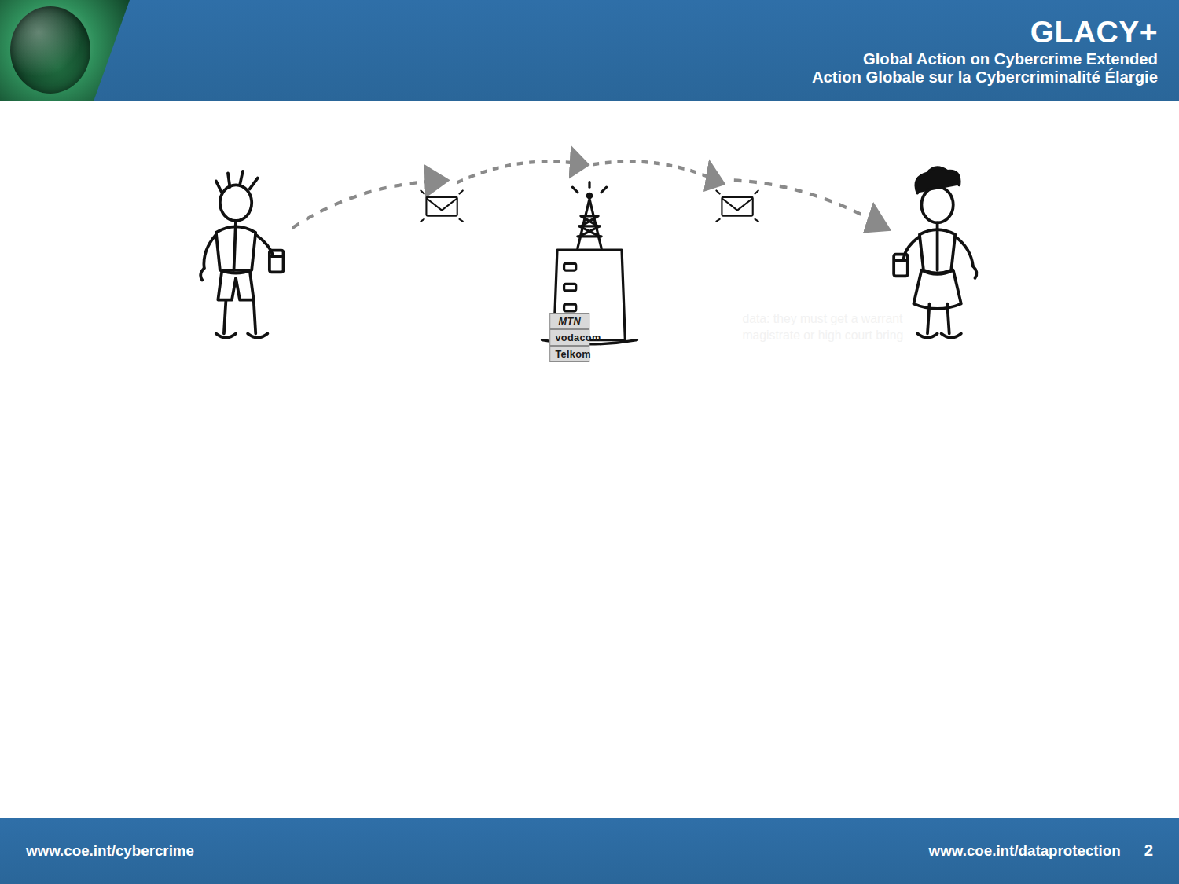GLACY+
Global Action on Cybercrime Extended
Action Globale sur la Cybercriminalité Élargie
MTN
vodacom
Telkom
data: they must get a warrant
magistrate or high court bring
www.coe.int/cybercrime
www.coe.int/dataprotection 2